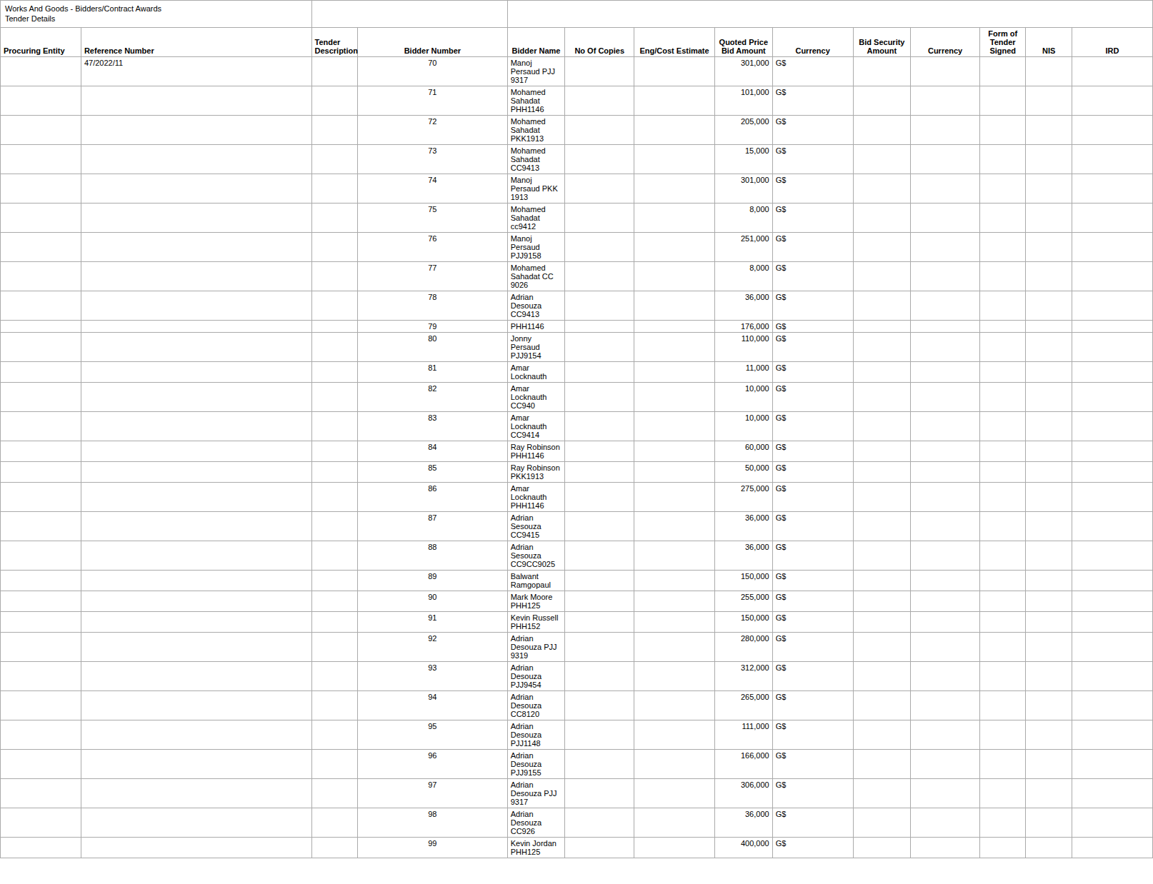| Works And Goods - Bidders/Contract Awards Tender Details | | |
| --- | --- | --- |
| Procuring Entity | Reference Number | Tender Description | Bidder Number | Bidder Name | No Of Copies | Eng/Cost Estimate | Quoted Price Bid Amount | Currency | Bid Security Amount | Currency | Form of Tender Signed | NIS | IRD | Drawn On Institution |
| | 47/2022/11 | | 70 | Manoj Persaud PJJ 9317 | | | 301,000 | G$ | | | | | | |
| | | | 71 | Mohamed Sahadat PHH1146 | | | 101,000 | G$ | | | | | | |
| | | | 72 | Mohamed Sahadat PKK1913 | | | 205,000 | G$ | | | | | | |
| | | | 73 | Mohamed Sahadat CC9413 | | | 15,000 | G$ | | | | | | |
| | | | 74 | Manoj Persaud PKK 1913 | | | 301,000 | G$ | | | | | | |
| | | | 75 | Mohamed Sahadat cc9412 | | | 8,000 | G$ | | | | | | |
| | | | 76 | Manoj Persaud PJJ9158 | | | 251,000 | G$ | | | | | | |
| | | | 77 | Mohamed Sahadat CC 9026 | | | 8,000 | G$ | | | | | | |
| | | | 78 | Adrian Desouza CC9413 | | | 36,000 | G$ | | | | | | |
| | | | 79 | PHH1146 | | | 176,000 | G$ | | | | | | |
| | | | 80 | Jonny Persaud PJJ9154 | | | 110,000 | G$ | | | | | | |
| | | | 81 | Amar Locknauth | | | 11,000 | G$ | | | | | | |
| | | | 82 | Amar Locknauth CC940 | | | 10,000 | G$ | | | | | | |
| | | | 83 | Amar Locknauth CC9414 | | | 10,000 | G$ | | | | | | |
| | | | 84 | Ray Robinson PHH1146 | | | 60,000 | G$ | | | | | | |
| | | | 85 | Ray Robinson PKK1913 | | | 50,000 | G$ | | | | | | |
| | | | 86 | Amar Locknauth PHH1146 | | | 275,000 | G$ | | | | | | |
| | | | 87 | Adrian Sesouza CC9415 | | | 36,000 | G$ | | | | | | |
| | | | 88 | Adrian Sesouza CC9CC9025 | | | 36,000 | G$ | | | | | | |
| | | | 89 | Balwant Ramgopaul | | | 150,000 | G$ | | | | | | |
| | | | 90 | Mark Moore PHH125 | | | 255,000 | G$ | | | | | | |
| | | | 91 | Kevin Russell PHH152 | | | 150,000 | G$ | | | | | | |
| | | | 92 | Adrian Desouza PJJ 9319 | | | 280,000 | G$ | | | | | | |
| | | | 93 | Adrian Desouza PJJ9454 | | | 312,000 | G$ | | | | | | |
| | | | 94 | Adrian Desouza CC8120 | | | 265,000 | G$ | | | | | | |
| | | | 95 | Adrian Desouza PJJ1148 | | | 111,000 | G$ | | | | | | |
| | | | 96 | Adrian Desouza PJJ9155 | | | 166,000 | G$ | | | | | | |
| | | | 97 | Adrian Desouza PJJ 9317 | | | 306,000 | G$ | | | | | | |
| | | | 98 | Adrian Desouza CC926 | | | 36,000 | G$ | | | | | | |
| | | | 99 | Kevin Jordan PHH125 | | | 400,000 | G$ | | | | | | |